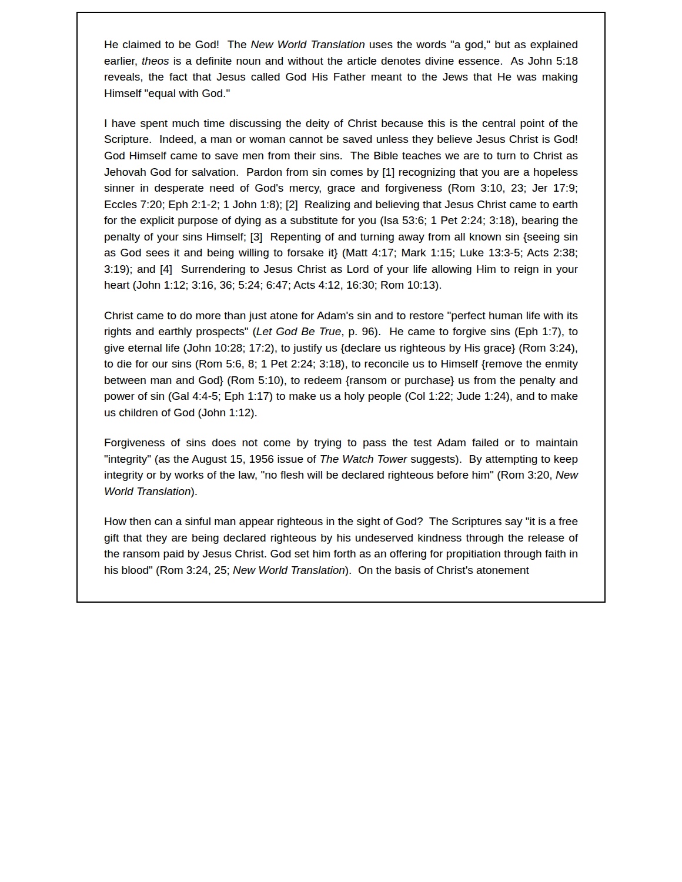He claimed to be God! The New World Translation uses the words "a god," but as explained earlier, theos is a definite noun and without the article denotes divine essence. As John 5:18 reveals, the fact that Jesus called God His Father meant to the Jews that He was making Himself "equal with God."
I have spent much time discussing the deity of Christ because this is the central point of the Scripture. Indeed, a man or woman cannot be saved unless they believe Jesus Christ is God! God Himself came to save men from their sins. The Bible teaches we are to turn to Christ as Jehovah God for salvation. Pardon from sin comes by [1] recognizing that you are a hopeless sinner in desperate need of God's mercy, grace and forgiveness (Rom 3:10, 23; Jer 17:9; Eccles 7:20; Eph 2:1-2; 1 John 1:8); [2] Realizing and believing that Jesus Christ came to earth for the explicit purpose of dying as a substitute for you (Isa 53:6; 1 Pet 2:24; 3:18), bearing the penalty of your sins Himself; [3] Repenting of and turning away from all known sin {seeing sin as God sees it and being willing to forsake it} (Matt 4:17; Mark 1:15; Luke 13:3-5; Acts 2:38; 3:19); and [4] Surrendering to Jesus Christ as Lord of your life allowing Him to reign in your heart (John 1:12; 3:16, 36; 5:24; 6:47; Acts 4:12, 16:30; Rom 10:13).
Christ came to do more than just atone for Adam's sin and to restore "perfect human life with its rights and earthly prospects" (Let God Be True, p. 96). He came to forgive sins (Eph 1:7), to give eternal life (John 10:28; 17:2), to justify us {declare us righteous by His grace} (Rom 3:24), to die for our sins (Rom 5:6, 8; 1 Pet 2:24; 3:18), to reconcile us to Himself {remove the enmity between man and God} (Rom 5:10), to redeem {ransom or purchase} us from the penalty and power of sin (Gal 4:4-5; Eph 1:17) to make us a holy people (Col 1:22; Jude 1:24), and to make us children of God (John 1:12).
Forgiveness of sins does not come by trying to pass the test Adam failed or to maintain "integrity" (as the August 15, 1956 issue of The Watch Tower suggests). By attempting to keep integrity or by works of the law, "no flesh will be declared righteous before him" (Rom 3:20, New World Translation).
How then can a sinful man appear righteous in the sight of God? The Scriptures say "it is a free gift that they are being declared righteous by his undeserved kindness through the release of the ransom paid by Jesus Christ. God set him forth as an offering for propitiation through faith in his blood" (Rom 3:24, 25; New World Translation). On the basis of Christ's atonement